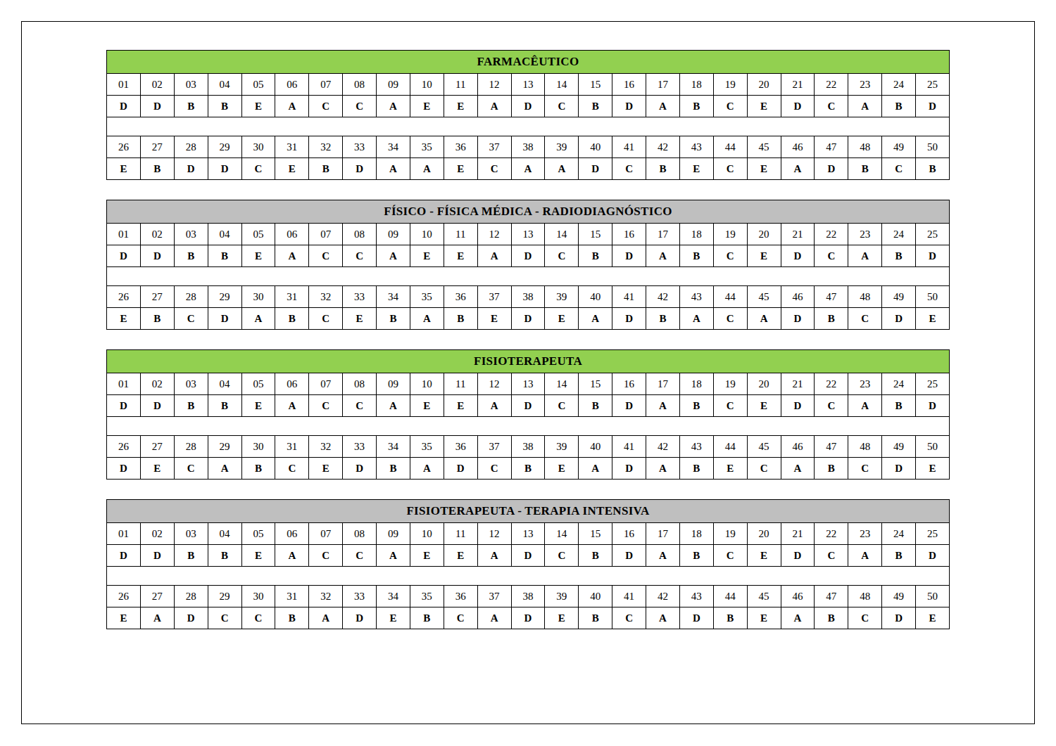| FARMACÊUTICO |
| 01 | 02 | 03 | 04 | 05 | 06 | 07 | 08 | 09 | 10 | 11 | 12 | 13 | 14 | 15 | 16 | 17 | 18 | 19 | 20 | 21 | 22 | 23 | 24 | 25 |
| D | D | B | B | E | A | C | C | A | E | E | A | D | C | B | D | A | B | C | E | D | C | A | B | D |
| 26 | 27 | 28 | 29 | 30 | 31 | 32 | 33 | 34 | 35 | 36 | 37 | 38 | 39 | 40 | 41 | 42 | 43 | 44 | 45 | 46 | 47 | 48 | 49 | 50 |
| E | B | D | D | C | E | B | D | A | A | E | C | A | A | D | C | B | E | C | E | A | D | B | C | B |
| FÍSICO - FÍSICA MÉDICA - RADIODIAGNÓSTICO |
| 01 | 02 | 03 | 04 | 05 | 06 | 07 | 08 | 09 | 10 | 11 | 12 | 13 | 14 | 15 | 16 | 17 | 18 | 19 | 20 | 21 | 22 | 23 | 24 | 25 |
| D | D | B | B | E | A | C | C | A | E | E | A | D | C | B | D | A | B | C | E | D | C | A | B | D |
| 26 | 27 | 28 | 29 | 30 | 31 | 32 | 33 | 34 | 35 | 36 | 37 | 38 | 39 | 40 | 41 | 42 | 43 | 44 | 45 | 46 | 47 | 48 | 49 | 50 |
| E | B | C | D | A | B | C | E | B | A | B | E | D | E | A | D | B | A | C | A | D | B | C | D | E |
| FISIOTERAPEUTA |
| 01 | 02 | 03 | 04 | 05 | 06 | 07 | 08 | 09 | 10 | 11 | 12 | 13 | 14 | 15 | 16 | 17 | 18 | 19 | 20 | 21 | 22 | 23 | 24 | 25 |
| D | D | B | B | E | A | C | C | A | E | E | A | D | C | B | D | A | B | C | E | D | C | A | B | D |
| 26 | 27 | 28 | 29 | 30 | 31 | 32 | 33 | 34 | 35 | 36 | 37 | 38 | 39 | 40 | 41 | 42 | 43 | 44 | 45 | 46 | 47 | 48 | 49 | 50 |
| D | E | C | A | B | C | E | D | B | A | D | C | B | E | A | D | A | B | E | C | A | B | C | D | E |
| FISIOTERAPEUTA - TERAPIA INTENSIVA |
| 01 | 02 | 03 | 04 | 05 | 06 | 07 | 08 | 09 | 10 | 11 | 12 | 13 | 14 | 15 | 16 | 17 | 18 | 19 | 20 | 21 | 22 | 23 | 24 | 25 |
| D | D | B | B | E | A | C | C | A | E | E | A | D | C | B | D | A | B | C | E | D | C | A | B | D |
| 26 | 27 | 28 | 29 | 30 | 31 | 32 | 33 | 34 | 35 | 36 | 37 | 38 | 39 | 40 | 41 | 42 | 43 | 44 | 45 | 46 | 47 | 48 | 49 | 50 |
| E | A | D | C | C | B | A | D | E | B | C | A | D | E | B | C | A | D | B | E | A | B | C | D | E |